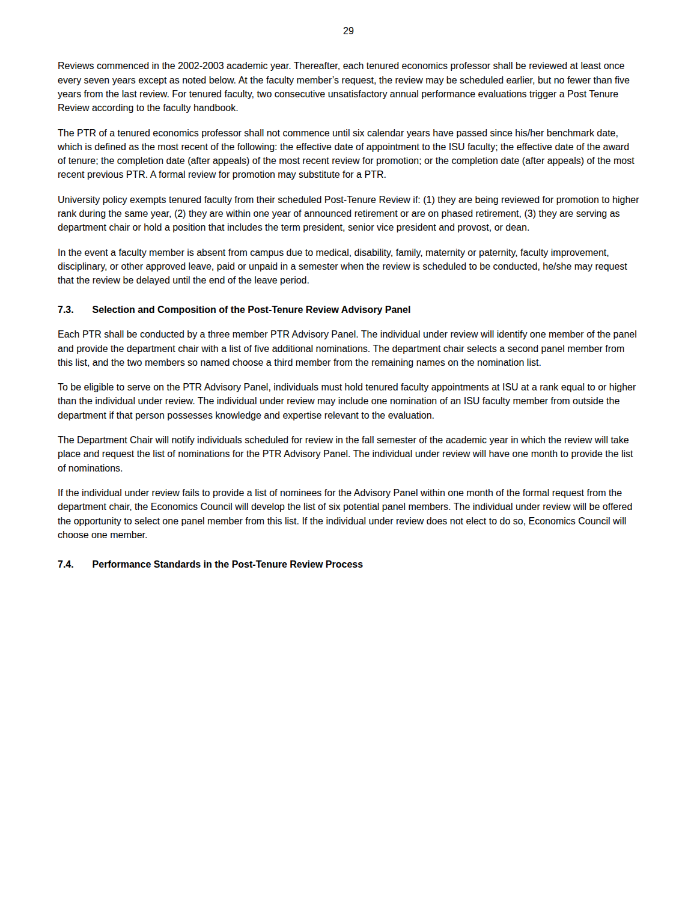29
Reviews commenced in the 2002-2003 academic year. Thereafter, each tenured economics professor shall be reviewed at least once every seven years except as noted below. At the faculty member’s request, the review may be scheduled earlier, but no fewer than five years from the last review. For tenured faculty, two consecutive unsatisfactory annual performance evaluations trigger a Post Tenure Review according to the faculty handbook.
The PTR of a tenured economics professor shall not commence until six calendar years have passed since his/her benchmark date, which is defined as the most recent of the following: the effective date of appointment to the ISU faculty; the effective date of the award of tenure; the completion date (after appeals) of the most recent review for promotion; or the completion date (after appeals) of the most recent previous PTR. A formal review for promotion may substitute for a PTR.
University policy exempts tenured faculty from their scheduled Post-Tenure Review if: (1) they are being reviewed for promotion to higher rank during the same year, (2) they are within one year of announced retirement or are on phased retirement, (3) they are serving as department chair or hold a position that includes the term president, senior vice president and provost, or dean.
In the event a faculty member is absent from campus due to medical, disability, family, maternity or paternity, faculty improvement, disciplinary, or other approved leave, paid or unpaid in a semester when the review is scheduled to be conducted, he/she may request that the review be delayed until the end of the leave period.
7.3. Selection and Composition of the Post-Tenure Review Advisory Panel
Each PTR shall be conducted by a three member PTR Advisory Panel. The individual under review will identify one member of the panel and provide the department chair with a list of five additional nominations. The department chair selects a second panel member from this list, and the two members so named choose a third member from the remaining names on the nomination list.
To be eligible to serve on the PTR Advisory Panel, individuals must hold tenured faculty appointments at ISU at a rank equal to or higher than the individual under review. The individual under review may include one nomination of an ISU faculty member from outside the department if that person possesses knowledge and expertise relevant to the evaluation.
The Department Chair will notify individuals scheduled for review in the fall semester of the academic year in which the review will take place and request the list of nominations for the PTR Advisory Panel. The individual under review will have one month to provide the list of nominations.
If the individual under review fails to provide a list of nominees for the Advisory Panel within one month of the formal request from the department chair, the Economics Council will develop the list of six potential panel members. The individual under review will be offered the opportunity to select one panel member from this list. If the individual under review does not elect to do so, Economics Council will choose one member.
7.4. Performance Standards in the Post-Tenure Review Process